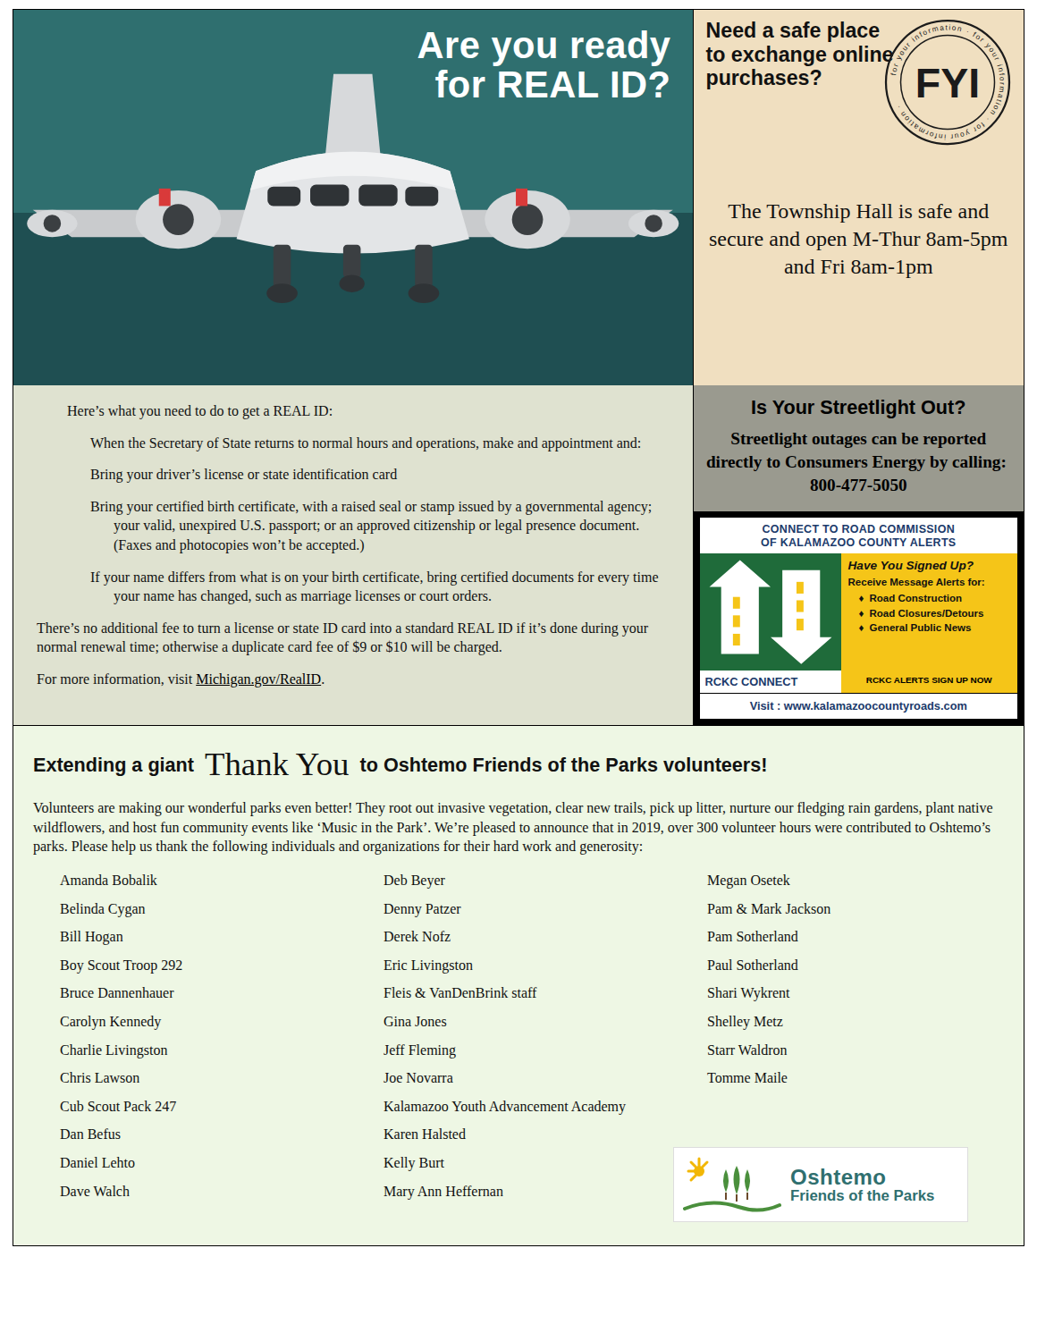Are you ready
for REAL ID?
Here’s what you need to do to get a REAL ID:
When the Secretary of State returns to normal hours and operations, make and appointment and:
Bring your driver’s license or state identification card
Bring your certified birth certificate, with a raised seal or stamp issued by a governmental agency; your valid, unexpired U.S. passport; or an approved citizenship or legal presence document. (Faxes and photocopies won’t be accepted.)
If your name differs from what is on your birth certificate, bring certified documents for every time your name has changed, such as marriage licenses or court orders.
There’s no additional fee to turn a license or state ID card into a standard REAL ID if it’s done during your normal renewal time; otherwise a duplicate card fee of $9 or $10 will be charged.
For more information, visit Michigan.gov/RealID.
Need a safe place to exchange online purchases?
for your information · for your information · for your information · FYI
The Township Hall is safe and secure and open M-Thur 8am-5pm and Fri 8am-1pm
Is Your Streetlight Out?
Streetlight outages can be reported directly to Consumers Energy by calling: 800-477-5050
CONNECT TO ROAD COMMISSION
OF KALAMAZOO COUNTY ALERTS
Have You Signed Up?
Receive Message Alerts for:
Road Construction
Road Closures/Detours
General Public News
RCKC CONNECT
RCKC ALERTS SIGN UP NOW
Visit : www.kalamazoocountyroads.com
Extending a giant Thank You to Oshtemo Friends of the Parks volunteers!
Volunteers are making our wonderful parks even better! They root out invasive vegetation, clear new trails, pick up litter, nurture our fledging rain gardens, plant native wildflowers, and host fun community events like ‘Music in the Park’. We’re pleased to announce that in 2019, over 300 volunteer hours were contributed to Oshtemo’s parks. Please help us thank the following individuals and organizations for their hard work and generosity:
Amanda Bobalik
Deb Beyer
Megan Osetek
Belinda Cygan
Denny Patzer
Pam & Mark Jackson
Bill Hogan
Derek Nofz
Pam Sotherland
Boy Scout Troop 292
Eric Livingston
Paul Sotherland
Bruce Dannenhauer
Fleis & VanDenBrink staff
Shari Wykrent
Carolyn Kennedy
Gina Jones
Shelley Metz
Charlie Livingston
Jeff Fleming
Starr Waldron
Chris Lawson
Joe Novarra
Tomme Maile
Cub Scout Pack 247
Kalamazoo Youth Advancement Academy
Dan Befus
Karen Halsted
Daniel Lehto
Kelly Burt
Dave Walch
Mary Ann Heffernan
Oshtemo
Friends of the Parks